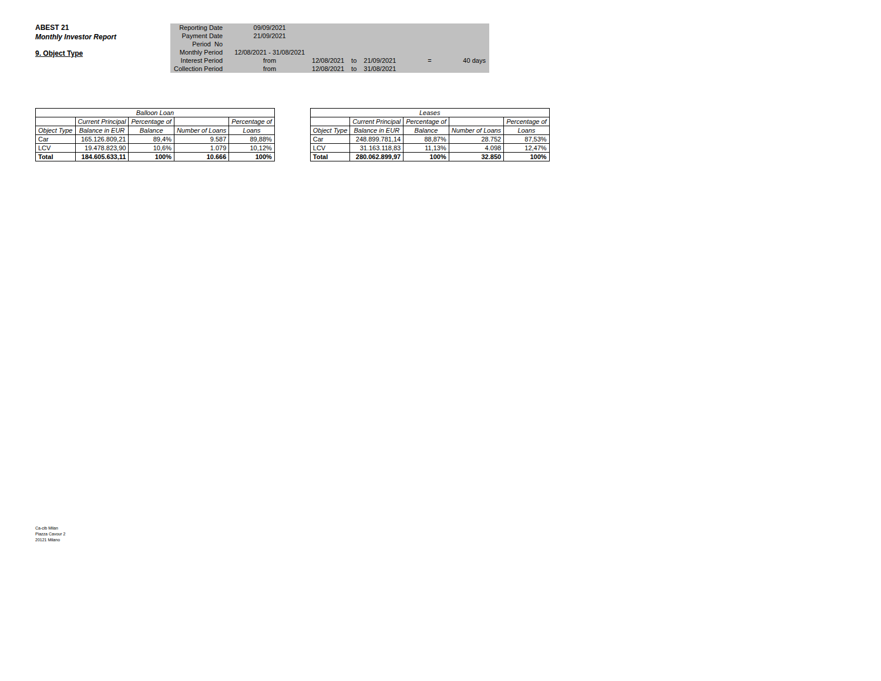ABEST 21
Monthly Investor Report
9. Object Type
| Reporting Date | 09/09/2021 | | | | |
| Payment Date | 21/09/2021 | | | | |
| Period No | | | | | |
| Monthly Period | 12/08/2021 - 31/08/2021 | | | | |
| Interest Period | from | 12/08/2021 | to | 21/09/2021 | = | 40 days |
| Collection Period | from | 12/08/2021 | to | 31/08/2021 | | |
| Balloon Loan |
| --- |
| | Current Principal | Percentage of | | Percentage of |
| Object Type | Balance in EUR | Balance | Number of Loans | Loans |
| Car | 165.126.809,21 | 89,4% | 9.587 | 89,88% |
| LCV | 19.478.823,90 | 10,6% | 1.079 | 10,12% |
| Total | 184.605.633,11 | 100% | 10.666 | 100% |
| Leases |
| --- |
| | Current Principal | Percentage of | | Percentage of |
| Object Type | Balance in EUR | Balance | Number of Loans | Loans |
| Car | 248.899.781,14 | 88,87% | 28.752 | 87,53% |
| LCV | 31.163.118,83 | 11,13% | 4.098 | 12,47% |
| Total | 280.062.899,97 | 100% | 32.850 | 100% |
Ca-cib Milan
Piazza Cavour 2
20121 Milano